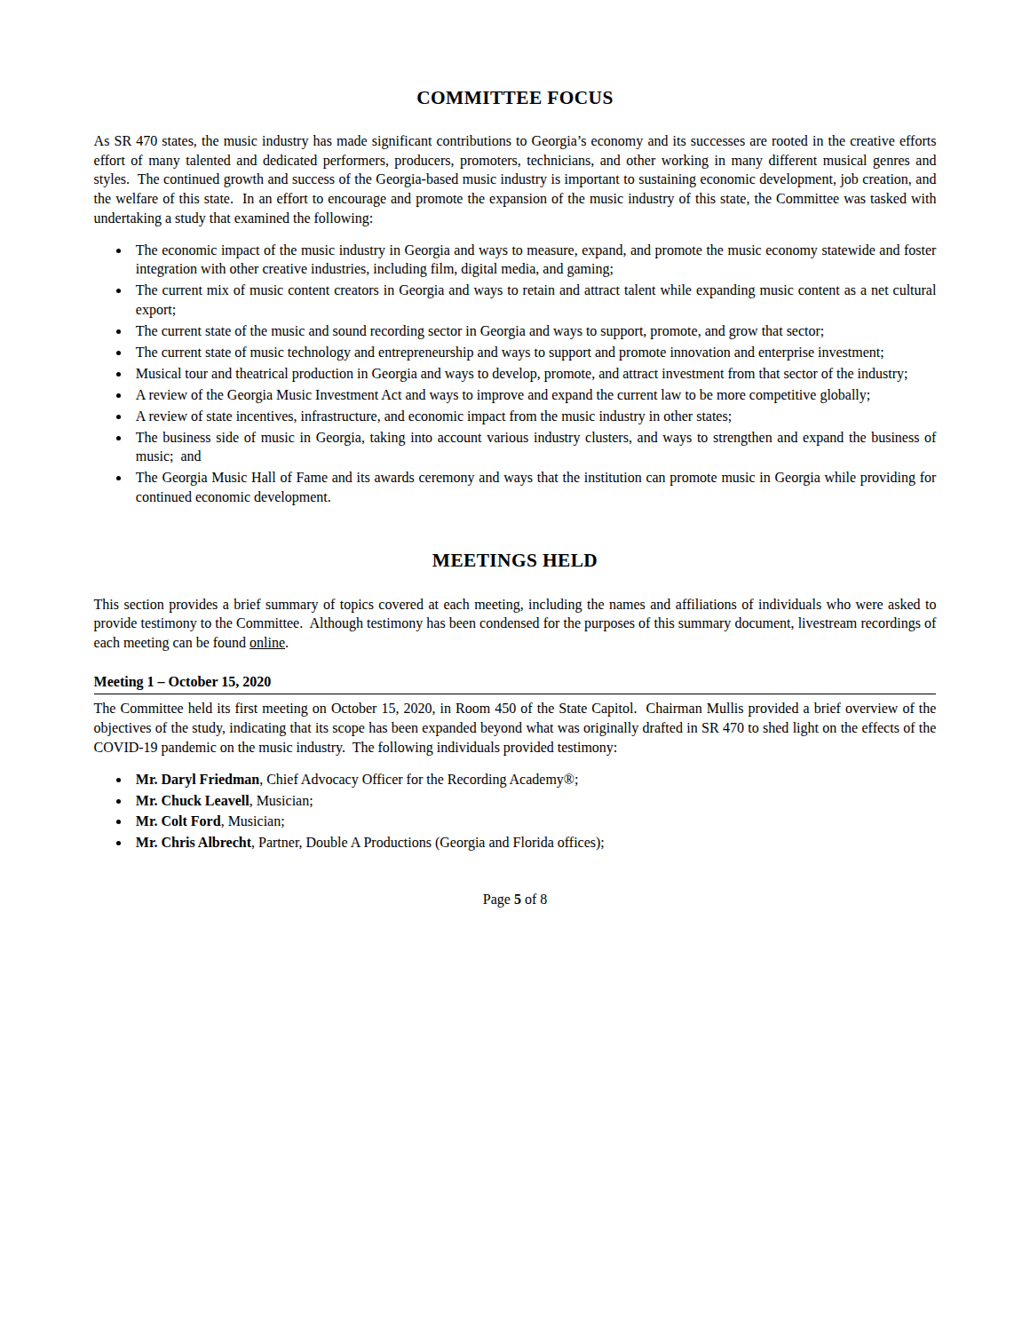COMMITTEE FOCUS
As SR 470 states, the music industry has made significant contributions to Georgia’s economy and its successes are rooted in the creative efforts effort of many talented and dedicated performers, producers, promoters, technicians, and other working in many different musical genres and styles. The continued growth and success of the Georgia-based music industry is important to sustaining economic development, job creation, and the welfare of this state. In an effort to encourage and promote the expansion of the music industry of this state, the Committee was tasked with undertaking a study that examined the following:
The economic impact of the music industry in Georgia and ways to measure, expand, and promote the music economy statewide and foster integration with other creative industries, including film, digital media, and gaming;
The current mix of music content creators in Georgia and ways to retain and attract talent while expanding music content as a net cultural export;
The current state of the music and sound recording sector in Georgia and ways to support, promote, and grow that sector;
The current state of music technology and entrepreneurship and ways to support and promote innovation and enterprise investment;
Musical tour and theatrical production in Georgia and ways to develop, promote, and attract investment from that sector of the industry;
A review of the Georgia Music Investment Act and ways to improve and expand the current law to be more competitive globally;
A review of state incentives, infrastructure, and economic impact from the music industry in other states;
The business side of music in Georgia, taking into account various industry clusters, and ways to strengthen and expand the business of music; and
The Georgia Music Hall of Fame and its awards ceremony and ways that the institution can promote music in Georgia while providing for continued economic development.
MEETINGS HELD
This section provides a brief summary of topics covered at each meeting, including the names and affiliations of individuals who were asked to provide testimony to the Committee. Although testimony has been condensed for the purposes of this summary document, livestream recordings of each meeting can be found online.
Meeting 1 – October 15, 2020
The Committee held its first meeting on October 15, 2020, in Room 450 of the State Capitol. Chairman Mullis provided a brief overview of the objectives of the study, indicating that its scope has been expanded beyond what was originally drafted in SR 470 to shed light on the effects of the COVID-19 pandemic on the music industry. The following individuals provided testimony:
Mr. Daryl Friedman, Chief Advocacy Officer for the Recording Academy®;
Mr. Chuck Leavell, Musician;
Mr. Colt Ford, Musician;
Mr. Chris Albrecht, Partner, Double A Productions (Georgia and Florida offices);
Page 5 of 8